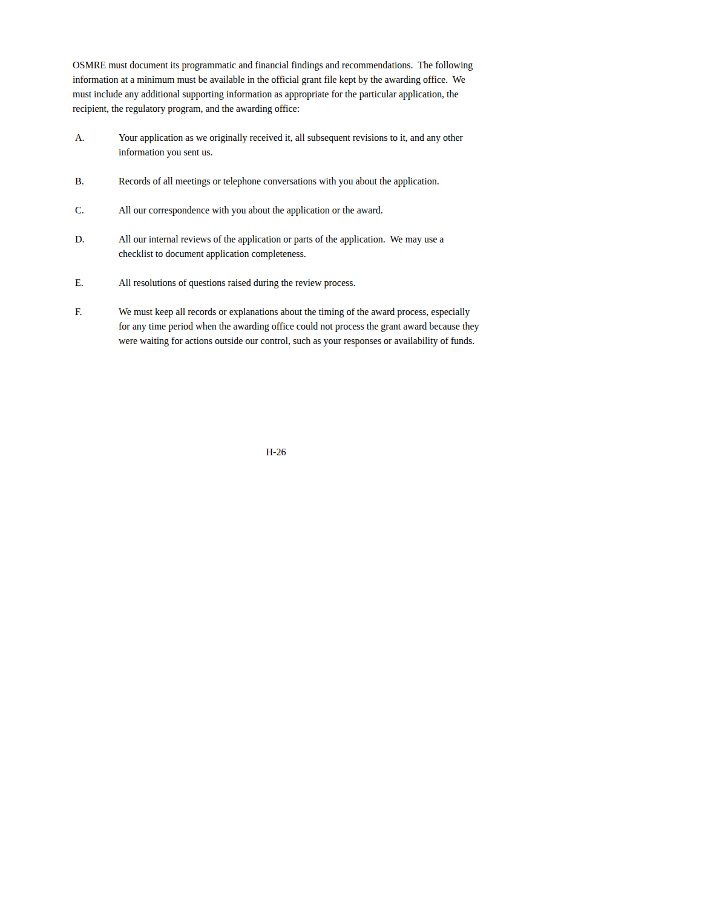OSMRE must document its programmatic and financial findings and recommendations. The following information at a minimum must be available in the official grant file kept by the awarding office. We must include any additional supporting information as appropriate for the particular application, the recipient, the regulatory program, and the awarding office:
A. Your application as we originally received it, all subsequent revisions to it, and any other information you sent us.
B. Records of all meetings or telephone conversations with you about the application.
C. All our correspondence with you about the application or the award.
D. All our internal reviews of the application or parts of the application. We may use a checklist to document application completeness.
E. All resolutions of questions raised during the review process.
F. We must keep all records or explanations about the timing of the award process, especially for any time period when the awarding office could not process the grant award because they were waiting for actions outside our control, such as your responses or availability of funds.
H-26